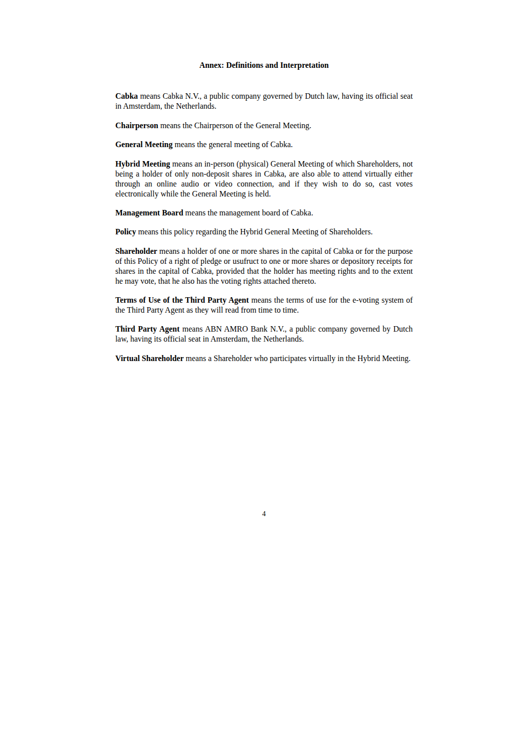Annex: Definitions and Interpretation
Cabka means Cabka N.V., a public company governed by Dutch law, having its official seat in Amsterdam, the Netherlands.
Chairperson means the Chairperson of the General Meeting.
General Meeting means the general meeting of Cabka.
Hybrid Meeting means an in-person (physical) General Meeting of which Shareholders, not being a holder of only non-deposit shares in Cabka, are also able to attend virtually either through an online audio or video connection, and if they wish to do so, cast votes electronically while the General Meeting is held.
Management Board means the management board of Cabka.
Policy means this policy regarding the Hybrid General Meeting of Shareholders.
Shareholder means a holder of one or more shares in the capital of Cabka or for the purpose of this Policy of a right of pledge or usufruct to one or more shares or depository receipts for shares in the capital of Cabka, provided that the holder has meeting rights and to the extent he may vote, that he also has the voting rights attached thereto.
Terms of Use of the Third Party Agent means the terms of use for the e-voting system of the Third Party Agent as they will read from time to time.
Third Party Agent means ABN AMRO Bank N.V., a public company governed by Dutch law, having its official seat in Amsterdam, the Netherlands.
Virtual Shareholder means a Shareholder who participates virtually in the Hybrid Meeting.
4